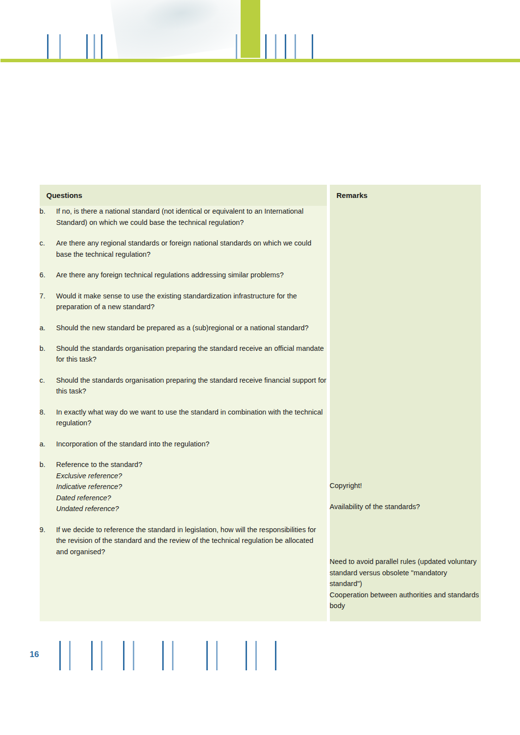| Questions | Remarks |
| --- | --- |
| b. If no, is there a national standard (not identical or equivalent to an International Standard) on which we could base the technical regulation? c. Are there any regional standards or foreign national standards on which we could base the technical regulation? 6. Are there any foreign technical regulations addressing similar problems? 7. Would it make sense to use the existing standardization infrastructure for the preparation of a new standard? a. Should the new standard be prepared as a (sub)regional or a national standard? b. Should the standards organisation preparing the standard receive an official mandate for this task? c. Should the standards organisation preparing the standard receive financial support for this task? 8. In exactly what way do we want to use the standard in combination with the technical regulation? a. Incorporation of the standard into the regulation? b. Reference to the standard? Exclusive reference? Indicative reference? Dated reference? Undated reference? 9. If we decide to reference the standard in legislation, how will the responsibilities for the revision of the standard and the review of the technical regulation be allocated and organised? | Copyright! Availability of the standards? Need to avoid parallel rules (updated voluntary standard versus obsolete "mandatory standard") Cooperation between authorities and standards body |
16